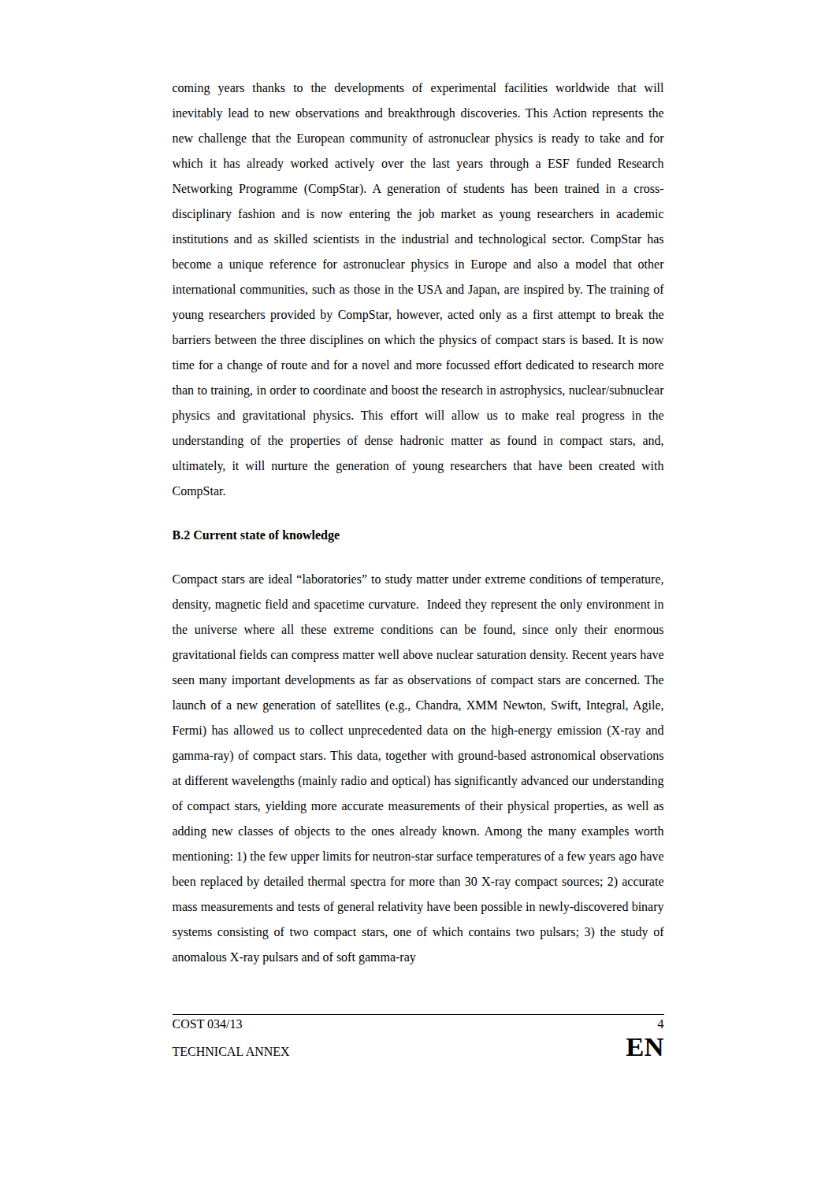coming years thanks to the developments of experimental facilities worldwide that will inevitably lead to new observations and breakthrough discoveries. This Action represents the new challenge that the European community of astronuclear physics is ready to take and for which it has already worked actively over the last years through a ESF funded Research Networking Programme (CompStar). A generation of students has been trained in a cross-disciplinary fashion and is now entering the job market as young researchers in academic institutions and as skilled scientists in the industrial and technological sector. CompStar has become a unique reference for astronuclear physics in Europe and also a model that other international communities, such as those in the USA and Japan, are inspired by. The training of young researchers provided by CompStar, however, acted only as a first attempt to break the barriers between the three disciplines on which the physics of compact stars is based. It is now time for a change of route and for a novel and more focussed effort dedicated to research more than to training, in order to coordinate and boost the research in astrophysics, nuclear/subnuclear physics and gravitational physics. This effort will allow us to make real progress in the understanding of the properties of dense hadronic matter as found in compact stars, and, ultimately, it will nurture the generation of young researchers that have been created with CompStar.
B.2 Current state of knowledge
Compact stars are ideal “laboratories” to study matter under extreme conditions of temperature, density, magnetic field and spacetime curvature. Indeed they represent the only environment in the universe where all these extreme conditions can be found, since only their enormous gravitational fields can compress matter well above nuclear saturation density. Recent years have seen many important developments as far as observations of compact stars are concerned. The launch of a new generation of satellites (e.g., Chandra, XMM Newton, Swift, Integral, Agile, Fermi) has allowed us to collect unprecedented data on the high-energy emission (X-ray and gamma-ray) of compact stars. This data, together with ground-based astronomical observations at different wavelengths (mainly radio and optical) has significantly advanced our understanding of compact stars, yielding more accurate measurements of their physical properties, as well as adding new classes of objects to the ones already known. Among the many examples worth mentioning: 1) the few upper limits for neutron-star surface temperatures of a few years ago have been replaced by detailed thermal spectra for more than 30 X-ray compact sources; 2) accurate mass measurements and tests of general relativity have been possible in newly-discovered binary systems consisting of two compact stars, one of which contains two pulsars; 3) the study of anomalous X-ray pulsars and of soft gamma-ray
COST 034/13 4
TECHNICAL ANNEX EN